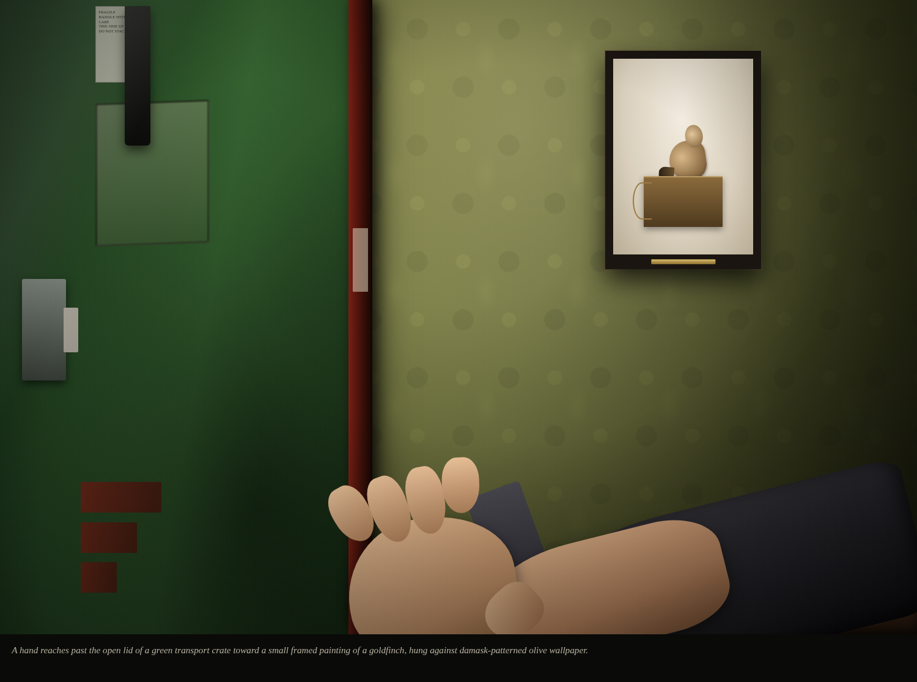FRAGILE
HANDLE WITH CARE
THIS SIDE UP
DO NOT STACK
A hand reaches past the open lid of a green transport crate toward a small framed painting of a goldfinch, hung against damask-patterned olive wallpaper.